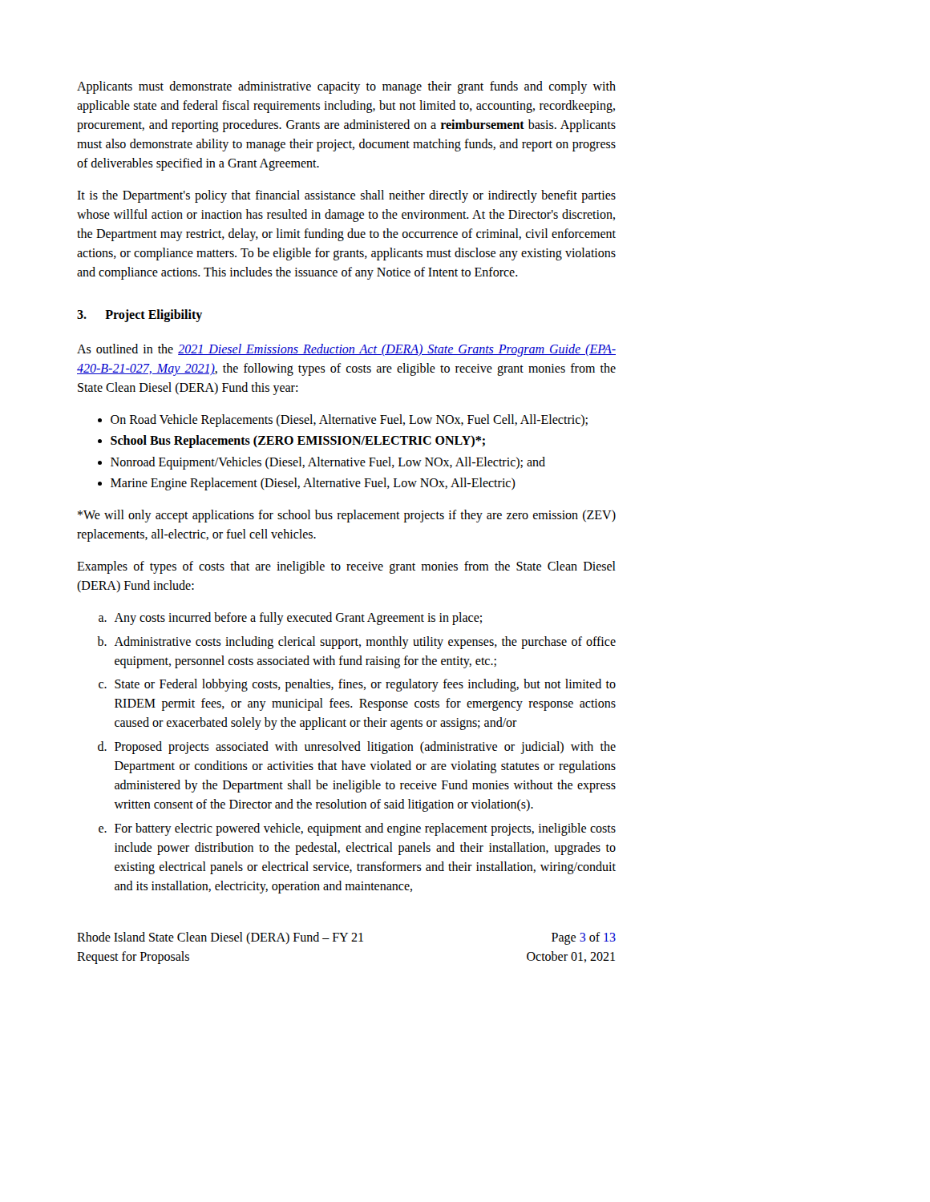Applicants must demonstrate administrative capacity to manage their grant funds and comply with applicable state and federal fiscal requirements including, but not limited to, accounting, recordkeeping, procurement, and reporting procedures. Grants are administered on a reimbursement basis. Applicants must also demonstrate ability to manage their project, document matching funds, and report on progress of deliverables specified in a Grant Agreement.
It is the Department's policy that financial assistance shall neither directly or indirectly benefit parties whose willful action or inaction has resulted in damage to the environment. At the Director's discretion, the Department may restrict, delay, or limit funding due to the occurrence of criminal, civil enforcement actions, or compliance matters. To be eligible for grants, applicants must disclose any existing violations and compliance actions. This includes the issuance of any Notice of Intent to Enforce.
3. Project Eligibility
As outlined in the 2021 Diesel Emissions Reduction Act (DERA) State Grants Program Guide (EPA-420-B-21-027, May 2021), the following types of costs are eligible to receive grant monies from the State Clean Diesel (DERA) Fund this year:
On Road Vehicle Replacements (Diesel, Alternative Fuel, Low NOx, Fuel Cell, All-Electric);
School Bus Replacements (ZERO EMISSION/ELECTRIC ONLY)*;
Nonroad Equipment/Vehicles (Diesel, Alternative Fuel, Low NOx, All-Electric); and
Marine Engine Replacement (Diesel, Alternative Fuel, Low NOx, All-Electric)
*We will only accept applications for school bus replacement projects if they are zero emission (ZEV) replacements, all-electric, or fuel cell vehicles.
Examples of types of costs that are ineligible to receive grant monies from the State Clean Diesel (DERA) Fund include:
Any costs incurred before a fully executed Grant Agreement is in place;
Administrative costs including clerical support, monthly utility expenses, the purchase of office equipment, personnel costs associated with fund raising for the entity, etc.;
State or Federal lobbying costs, penalties, fines, or regulatory fees including, but not limited to RIDEM permit fees, or any municipal fees. Response costs for emergency response actions caused or exacerbated solely by the applicant or their agents or assigns; and/or
Proposed projects associated with unresolved litigation (administrative or judicial) with the Department or conditions or activities that have violated or are violating statutes or regulations administered by the Department shall be ineligible to receive Fund monies without the express written consent of the Director and the resolution of said litigation or violation(s).
For battery electric powered vehicle, equipment and engine replacement projects, ineligible costs include power distribution to the pedestal, electrical panels and their installation, upgrades to existing electrical panels or electrical service, transformers and their installation, wiring/conduit and its installation, electricity, operation and maintenance,
Rhode Island State Clean Diesel (DERA) Fund – FY 21
Request for Proposals
Page 3 of 13
October 01, 2021